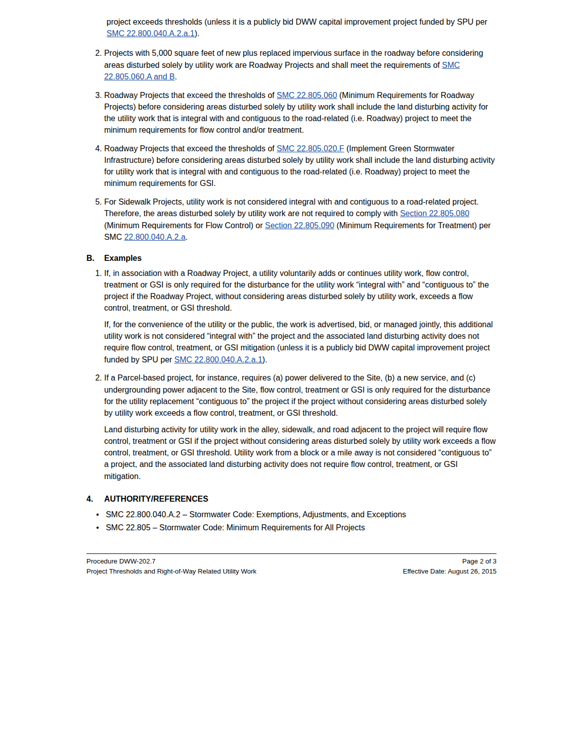project exceeds thresholds (unless it is a publicly bid DWW capital improvement project funded by SPU per SMC 22.800.040.A.2.a.1).
Projects with 5,000 square feet of new plus replaced impervious surface in the roadway before considering areas disturbed solely by utility work are Roadway Projects and shall meet the requirements of SMC 22.805.060.A and B.
Roadway Projects that exceed the thresholds of SMC 22.805.060 (Minimum Requirements for Roadway Projects) before considering areas disturbed solely by utility work shall include the land disturbing activity for the utility work that is integral with and contiguous to the road-related (i.e. Roadway) project to meet the minimum requirements for flow control and/or treatment.
Roadway Projects that exceed the thresholds of SMC 22.805.020.F (Implement Green Stormwater Infrastructure) before considering areas disturbed solely by utility work shall include the land disturbing activity for utility work that is integral with and contiguous to the road-related (i.e. Roadway) project to meet the minimum requirements for GSI.
For Sidewalk Projects, utility work is not considered integral with and contiguous to a road-related project. Therefore, the areas disturbed solely by utility work are not required to comply with Section 22.805.080 (Minimum Requirements for Flow Control) or Section 22.805.090 (Minimum Requirements for Treatment) per SMC 22.800.040.A.2.a.
B. Examples
If, in association with a Roadway Project, a utility voluntarily adds or continues utility work, flow control, treatment or GSI is only required for the disturbance for the utility work “integral with” and “contiguous to” the project if the Roadway Project, without considering areas disturbed solely by utility work, exceeds a flow control, treatment, or GSI threshold.
If, for the convenience of the utility or the public, the work is advertised, bid, or managed jointly, this additional utility work is not considered “integral with” the project and the associated land disturbing activity does not require flow control, treatment, or GSI mitigation (unless it is a publicly bid DWW capital improvement project funded by SPU per SMC 22.800.040.A.2.a.1).
If a Parcel-based project, for instance, requires (a) power delivered to the Site, (b) a new service, and (c) undergrounding power adjacent to the Site, flow control, treatment or GSI is only required for the disturbance for the utility replacement “contiguous to” the project if the project without considering areas disturbed solely by utility work exceeds a flow control, treatment, or GSI threshold.
Land disturbing activity for utility work in the alley, sidewalk, and road adjacent to the project will require flow control, treatment or GSI if the project without considering areas disturbed solely by utility work exceeds a flow control, treatment, or GSI threshold. Utility work from a block or a mile away is not considered “contiguous to” a project, and the associated land disturbing activity does not require flow control, treatment, or GSI mitigation.
4. AUTHORITY/REFERENCES
SMC 22.800.040.A.2 – Stormwater Code: Exemptions, Adjustments, and Exceptions
SMC 22.805 – Stormwater Code: Minimum Requirements for All Projects
Procedure DWW-202.7 Project Thresholds and Right-of-Way Related Utility Work
Page 2 of 3 Effective Date: August 26, 2015